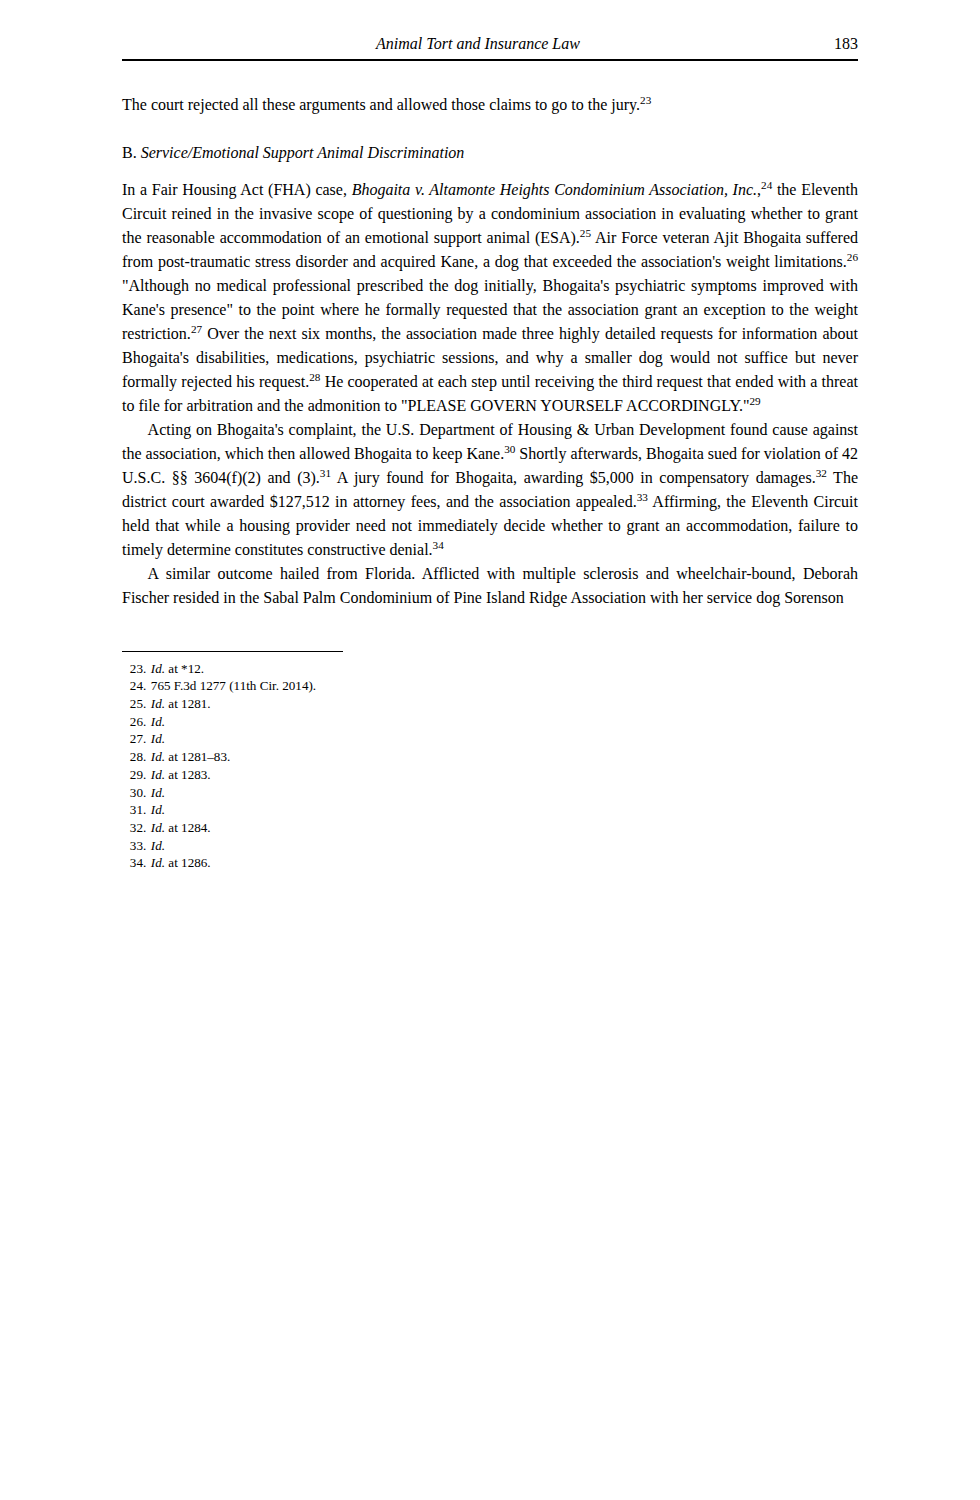Animal Tort and Insurance Law 183
The court rejected all these arguments and allowed those claims to go to the jury.23
B. Service/Emotional Support Animal Discrimination
In a Fair Housing Act (FHA) case, Bhogaita v. Altamonte Heights Condominium Association, Inc.,24 the Eleventh Circuit reined in the invasive scope of questioning by a condominium association in evaluating whether to grant the reasonable accommodation of an emotional support animal (ESA).25 Air Force veteran Ajit Bhogaita suffered from post-traumatic stress disorder and acquired Kane, a dog that exceeded the association's weight limitations.26 "Although no medical professional prescribed the dog initially, Bhogaita's psychiatric symptoms improved with Kane's presence" to the point where he formally requested that the association grant an exception to the weight restriction.27 Over the next six months, the association made three highly detailed requests for information about Bhogaita's disabilities, medications, psychiatric sessions, and why a smaller dog would not suffice but never formally rejected his request.28 He cooperated at each step until receiving the third request that ended with a threat to file for arbitration and the admonition to "PLEASE GOVERN YOURSELF ACCORDINGLY."29
Acting on Bhogaita's complaint, the U.S. Department of Housing & Urban Development found cause against the association, which then allowed Bhogaita to keep Kane.30 Shortly afterwards, Bhogaita sued for violation of 42 U.S.C. §§ 3604(f)(2) and (3).31 A jury found for Bhogaita, awarding $5,000 in compensatory damages.32 The district court awarded $127,512 in attorney fees, and the association appealed.33 Affirming, the Eleventh Circuit held that while a housing provider need not immediately decide whether to grant an accommodation, failure to timely determine constitutes constructive denial.34
A similar outcome hailed from Florida. Afflicted with multiple sclerosis and wheelchair-bound, Deborah Fischer resided in the Sabal Palm Condominium of Pine Island Ridge Association with her service dog Sorenson
23. Id. at *12.
24. 765 F.3d 1277 (11th Cir. 2014).
25. Id. at 1281.
26. Id.
27. Id.
28. Id. at 1281–83.
29. Id. at 1283.
30. Id.
31. Id.
32. Id. at 1284.
33. Id.
34. Id. at 1286.